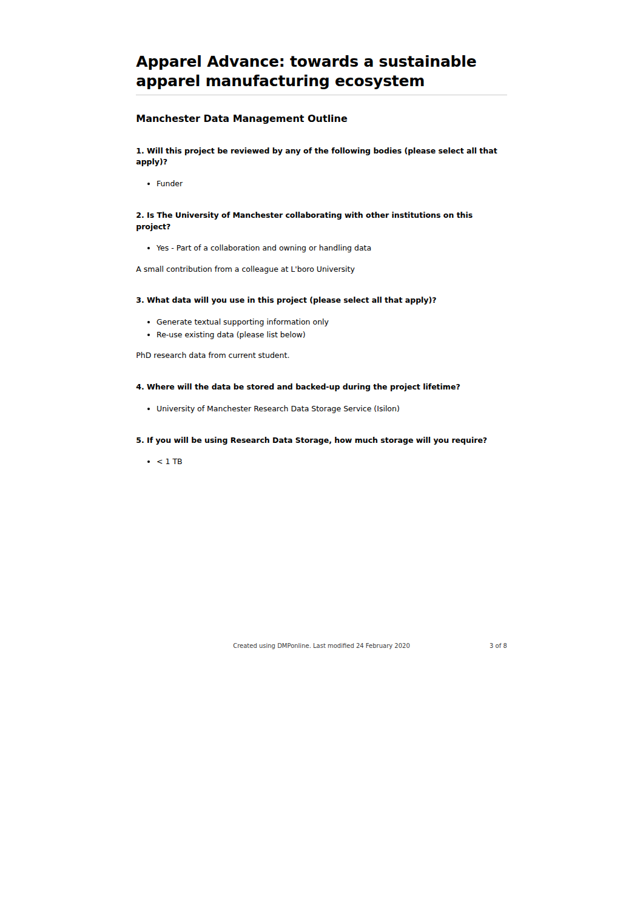Apparel Advance: towards a sustainable
apparel manufacturing ecosystem
Manchester Data Management Outline
1. Will this project be reviewed by any of the following bodies (please select all that apply)?
Funder
2. Is The University of Manchester collaborating with other institutions on this project?
Yes - Part of a collaboration and owning or handling data
A small contribution from a colleague at L'boro University
3. What data will you use in this project (please select all that apply)?
Generate textual supporting information only
Re-use existing data (please list below)
PhD research data from current student.
4. Where will the data be stored and backed-up during the project lifetime?
University of Manchester Research Data Storage Service (Isilon)
5. If you will be using Research Data Storage, how much storage will you require?
< 1 TB
Created using DMPonline. Last modified 24 February 2020
3 of 8